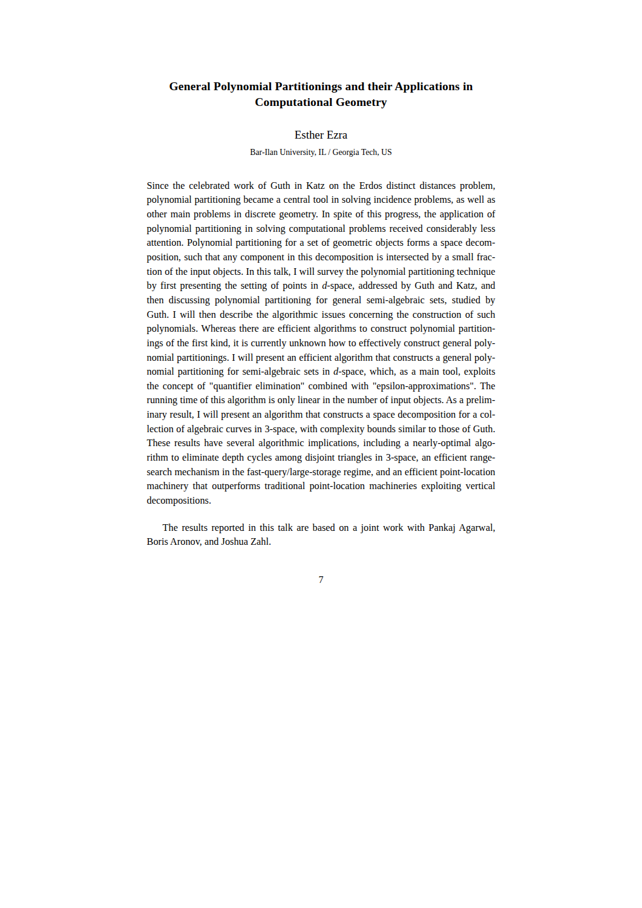General Polynomial Partitionings and their Applications in
Computational Geometry
Esther Ezra
Bar-Ilan University, IL / Georgia Tech, US
Since the celebrated work of Guth in Katz on the Erdos distinct distances problem, polynomial partitioning became a central tool in solving incidence problems, as well as other main problems in discrete geometry. In spite of this progress, the application of polynomial partitioning in solving computational problems received considerably less attention. Polynomial partitioning for a set of geometric objects forms a space decomposition, such that any component in this decomposition is intersected by a small fraction of the input objects. In this talk, I will survey the polynomial partitioning technique by first presenting the setting of points in d-space, addressed by Guth and Katz, and then discussing polynomial partitioning for general semi-algebraic sets, studied by Guth. I will then describe the algorithmic issues concerning the construction of such polynomials. Whereas there are efficient algorithms to construct polynomial partitionings of the first kind, it is currently unknown how to effectively construct general polynomial partitionings. I will present an efficient algorithm that constructs a general polynomial partitioning for semi-algebraic sets in d-space, which, as a main tool, exploits the concept of "quantifier elimination" combined with "epsilon-approximations". The running time of this algorithm is only linear in the number of input objects. As a preliminary result, I will present an algorithm that constructs a space decomposition for a collection of algebraic curves in 3-space, with complexity bounds similar to those of Guth. These results have several algorithmic implications, including a nearly-optimal algorithm to eliminate depth cycles among disjoint triangles in 3-space, an efficient range-search mechanism in the fast-query/large-storage regime, and an efficient point-location machinery that outperforms traditional point-location machineries exploiting vertical decompositions.
The results reported in this talk are based on a joint work with Pankaj Agarwal, Boris Aronov, and Joshua Zahl.
7